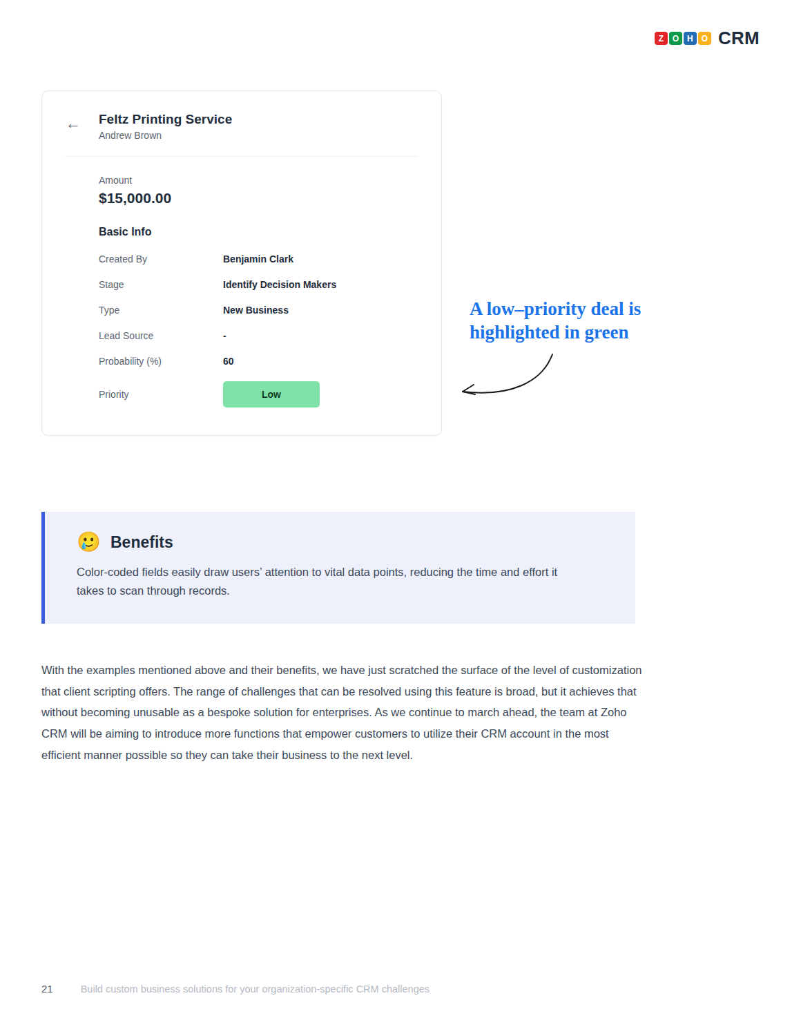ZOHO
CRM
←
Feltz Printing Service
Andrew Brown
Amount
$15,000.00
Basic Info
| Created By | Benjamin Clark |
| Stage | Identify Decision Makers |
| Type | New Business |
| Lead Source | - |
| Probability (%) | 60 |
| Priority | Low |
A low–priority deal is
highlighted in green
🥲
Benefits
Color-coded fields easily draw users’ attention to vital data points, reducing the time and effort it takes to scan through records.
With the examples mentioned above and their benefits, we have just scratched the surface of the level of customization that client scripting offers. The range of challenges that can be resolved using this feature is broad, but it achieves that without becoming unusable as a bespoke solution for enterprises. As we continue to march ahead, the team at Zoho CRM will be aiming to introduce more functions that empower customers to utilize their CRM account in the most efficient manner possible so they can take their business to the next level.
21
Build custom business solutions for your organization-specific CRM challenges